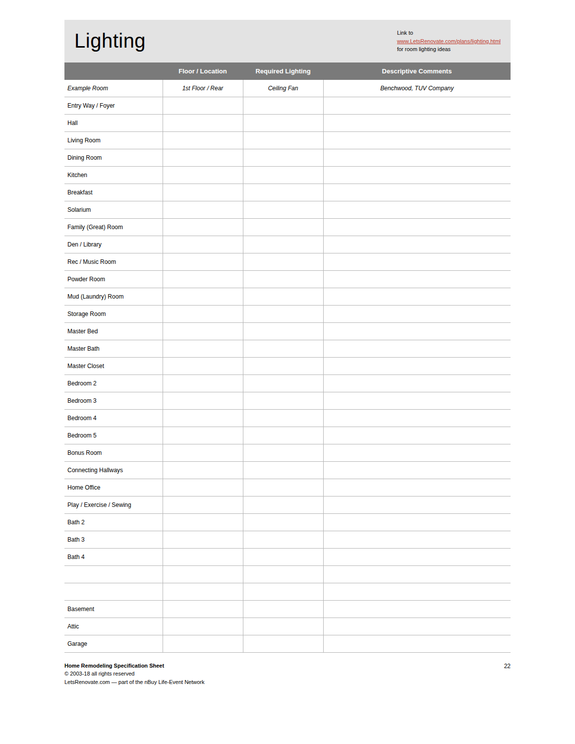Lighting
Link to
www.LetsRenovate.com/plans/lighting.html
for room lighting ideas
| | Floor / Location | Required Lighting | Descriptive Comments |
| --- | --- | --- | --- |
| Example Room | 1st Floor / Rear | Ceiling Fan | Benchwood, TUV Company |
| Entry Way / Foyer | | | |
| Hall | | | |
| Living Room | | | |
| Dining Room | | | |
| Kitchen | | | |
| Breakfast | | | |
| Solarium | | | |
| Family (Great) Room | | | |
| Den / Library | | | |
| Rec / Music Room | | | |
| Powder Room | | | |
| Mud (Laundry) Room | | | |
| Storage Room | | | |
| Master Bed | | | |
| Master Bath | | | |
| Master Closet | | | |
| Bedroom 2 | | | |
| Bedroom 3 | | | |
| Bedroom 4 | | | |
| Bedroom 5 | | | |
| Bonus Room | | | |
| Connecting Hallways | | | |
| Home Office | | | |
| Play / Exercise / Sewing | | | |
| Bath 2 | | | |
| Bath 3 | | | |
| Bath 4 | | | |
| Basement | | | |
| Attic | | | |
| Garage | | | |
Home Remodeling Specification Sheet
© 2003-18 all rights reserved
LetsRenovate.com — part of the nBuy Life-Event Network
22